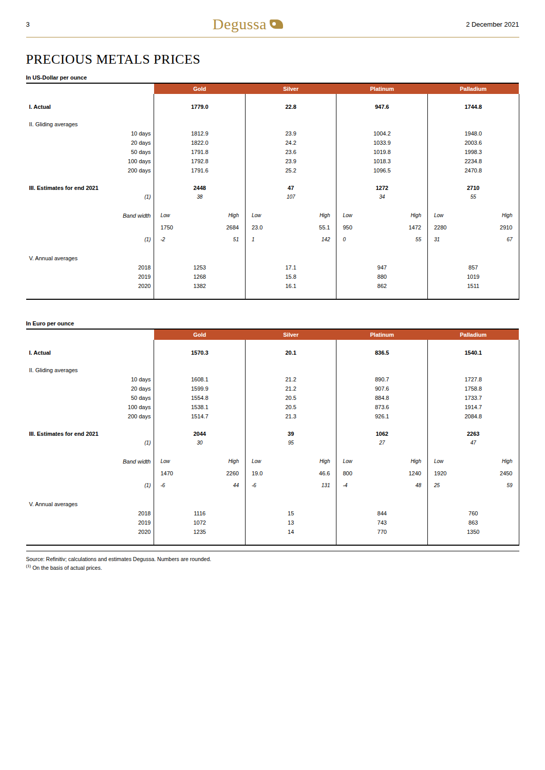3
Degussa
2 December 2021
PRECIOUS METALS PRICES
In US-Dollar per ounce
| | Gold | Silver | Platinum | Palladium |
| --- | --- | --- | --- | --- |
| I. Actual | 1779.0 | 22.8 | 947.6 | 1744.8 |
| II. Gliding averages | | | | |
| 10 days | 1812.9 | 23.9 | 1004.2 | 1948.0 |
| 20 days | 1822.0 | 24.2 | 1033.9 | 2003.6 |
| 50 days | 1791.8 | 23.6 | 1019.8 | 1998.3 |
| 100 days | 1792.8 | 23.9 | 1018.3 | 2234.8 |
| 200 days | 1791.6 | 25.2 | 1096.5 | 2470.8 |
| III. Estimates for end 2021 | 2448 | 47 | 1272 | 2710 |
| (1) | 38 | 107 | 34 | 55 |
| Band width | / Low / High / | / Low / High / | / Low / High / | / Low / High / |
| | / 1750 / 2684 / | / 23.0 / 55.1 / | / 950 / 1472 / | / 2280 / 2910 / |
| (1) | / -2 / 51 / | / 1 / 142 / | / 0 / 55 / | / 31 / 67 / |
| V. Annual averages | | | | |
| 2018 | 1253 | 17.1 | 947 | 857 |
| 2019 | 1268 | 15.8 | 880 | 1019 |
| 2020 | 1382 | 16.1 | 862 | 1511 |
In Euro per ounce
| | Gold | Silver | Platinum | Palladium |
| --- | --- | --- | --- | --- |
| I. Actual | 1570.3 | 20.1 | 836.5 | 1540.1 |
| II. Gliding averages | | | | |
| 10 days | 1608.1 | 21.2 | 890.7 | 1727.8 |
| 20 days | 1599.9 | 21.2 | 907.6 | 1758.8 |
| 50 days | 1554.8 | 20.5 | 884.8 | 1733.7 |
| 100 days | 1538.1 | 20.5 | 873.6 | 1914.7 |
| 200 days | 1514.7 | 21.3 | 926.1 | 2084.8 |
| III. Estimates for end 2021 | 2044 | 39 | 1062 | 2263 |
| (1) | 30 | 95 | 27 | 47 |
| Band width | / Low / High / | / Low / High / | / Low / High / | / Low / High / |
| | / 1470 / 2260 / | / 19.0 / 46.6 / | / 800 / 1240 / | / 1920 / 2450 / |
| (1) | / -6 / 44 / | / -6 / 131 / | / -4 / 48 / | / 25 / 59 / |
| V. Annual averages | | | | |
| 2018 | 1116 | 15 | 844 | 760 |
| 2019 | 1072 | 13 | 743 | 863 |
| 2020 | 1235 | 14 | 770 | 1350 |
Source: Refinitiv; calculations and estimates Degussa. Numbers are rounded.
(1) On the basis of actual prices.